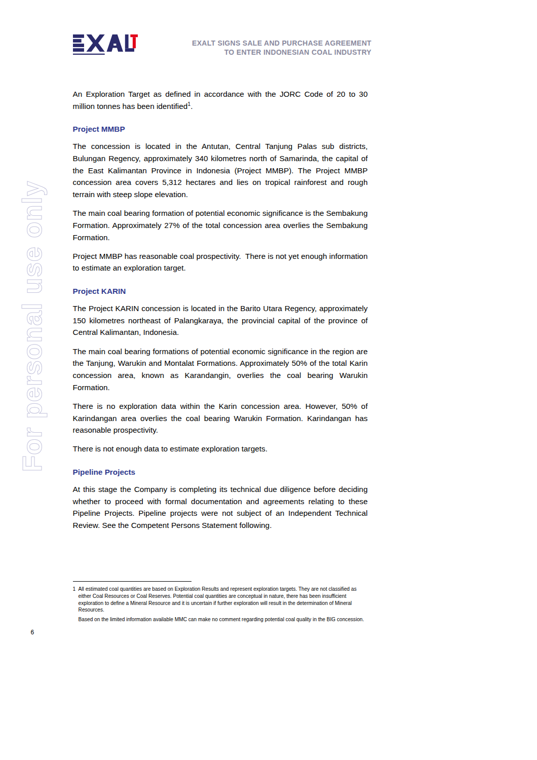For personal use only
EXALT SIGNS SALE AND PURCHASE AGREEMENT
TO ENTER INDONESIAN COAL INDUSTRY
An Exploration Target as defined in accordance with the JORC Code of 20 to 30 million tonnes has been identified1.
Project MMBP
The concession is located in the Antutan, Central Tanjung Palas sub districts, Bulungan Regency, approximately 340 kilometres north of Samarinda, the capital of the East Kalimantan Province in Indonesia (Project MMBP). The Project MMBP concession area covers 5,312 hectares and lies on tropical rainforest and rough terrain with steep slope elevation.
The main coal bearing formation of potential economic significance is the Sembakung Formation. Approximately 27% of the total concession area overlies the Sembakung Formation.
Project MMBP has reasonable coal prospectivity. There is not yet enough information to estimate an exploration target.
Project KARIN
The Project KARIN concession is located in the Barito Utara Regency, approximately 150 kilometres northeast of Palangkaraya, the provincial capital of the province of Central Kalimantan, Indonesia.
The main coal bearing formations of potential economic significance in the region are the Tanjung, Warukin and Montalat Formations. Approximately 50% of the total Karin concession area, known as Karandangin, overlies the coal bearing Warukin Formation.
There is no exploration data within the Karin concession area. However, 50% of Karindangan area overlies the coal bearing Warukin Formation. Karindangan has reasonable prospectivity.
There is not enough data to estimate exploration targets.
Pipeline Projects
At this stage the Company is completing its technical due diligence before deciding whether to proceed with formal documentation and agreements relating to these Pipeline Projects. Pipeline projects were not subject of an Independent Technical Review. See the Competent Persons Statement following.
1
All estimated coal quantities are based on Exploration Results and represent exploration targets. They are not classified as either Coal Resources or Coal Reserves. Potential coal quantities are conceptual in nature, there has been insufficient exploration to define a Mineral Resource and it is uncertain if further exploration will result in the determination of Mineral Resources.
Based on the limited information available MMC can make no comment regarding potential coal quality in the BIG concession.
6